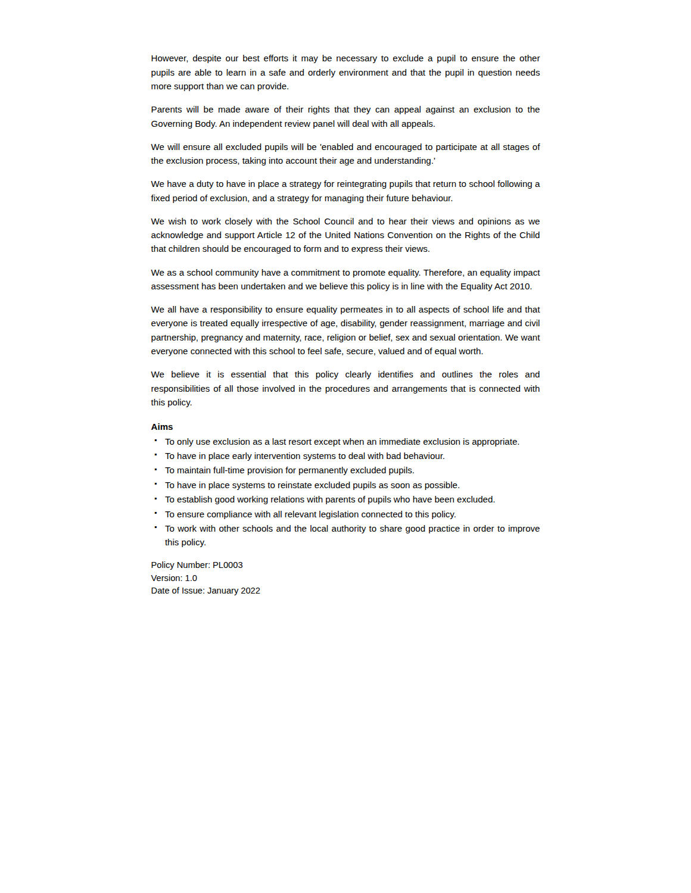However, despite our best efforts it may be necessary to exclude a pupil to ensure the other pupils are able to learn in a safe and orderly environment and that the pupil in question needs more support than we can provide.
Parents will be made aware of their rights that they can appeal against an exclusion to the Governing Body. An independent review panel will deal with all appeals.
We will ensure all excluded pupils will be 'enabled and encouraged to participate at all stages of the exclusion process, taking into account their age and understanding.'
We have a duty to have in place a strategy for reintegrating pupils that return to school following a fixed period of exclusion, and a strategy for managing their future behaviour.
We wish to work closely with the School Council and to hear their views and opinions as we acknowledge and support Article 12 of the United Nations Convention on the Rights of the Child that children should be encouraged to form and to express their views.
We as a school community have a commitment to promote equality. Therefore, an equality impact assessment has been undertaken and we believe this policy is in line with the Equality Act 2010.
We all have a responsibility to ensure equality permeates in to all aspects of school life and that everyone is treated equally irrespective of age, disability, gender reassignment, marriage and civil partnership, pregnancy and maternity, race, religion or belief, sex and sexual orientation. We want everyone connected with this school to feel safe, secure, valued and of equal worth.
We believe it is essential that this policy clearly identifies and outlines the roles and responsibilities of all those involved in the procedures and arrangements that is connected with this policy.
Aims
To only use exclusion as a last resort except when an immediate exclusion is appropriate.
To have in place early intervention systems to deal with bad behaviour.
To maintain full-time provision for permanently excluded pupils.
To have in place systems to reinstate excluded pupils as soon as possible.
To establish good working relations with parents of pupils who have been excluded.
To ensure compliance with all relevant legislation connected to this policy.
To work with other schools and the local authority to share good practice in order to improve this policy.
Policy Number: PL0003
Version: 1.0
Date of Issue: January 2022